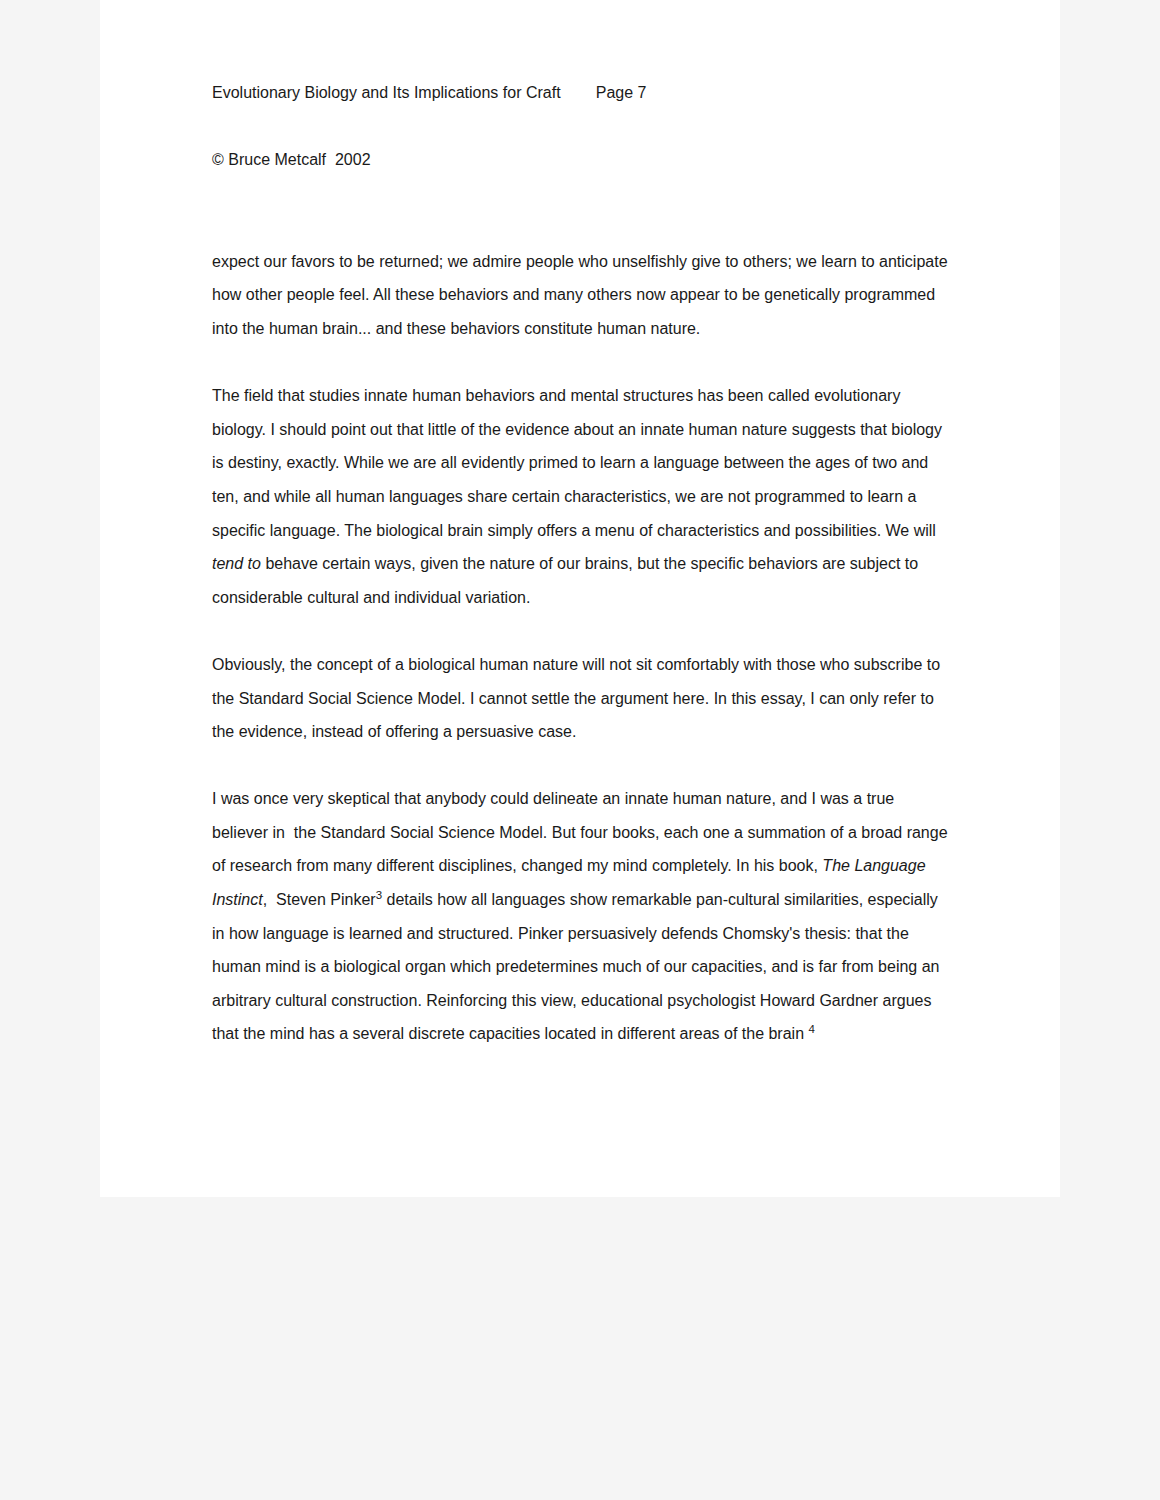Evolutionary Biology and Its Implications for Craft Page 7
© Bruce Metcalf 2002
expect our favors to be returned; we admire people who unselfishly give to others; we learn to anticipate how other people feel. All these behaviors and many others now appear to be genetically programmed into the human brain... and these behaviors constitute human nature.
The field that studies innate human behaviors and mental structures has been called evolutionary biology. I should point out that little of the evidence about an innate human nature suggests that biology is destiny, exactly. While we are all evidently primed to learn a language between the ages of two and ten, and while all human languages share certain characteristics, we are not programmed to learn a specific language. The biological brain simply offers a menu of characteristics and possibilities. We will tend to behave certain ways, given the nature of our brains, but the specific behaviors are subject to considerable cultural and individual variation.
Obviously, the concept of a biological human nature will not sit comfortably with those who subscribe to the Standard Social Science Model. I cannot settle the argument here. In this essay, I can only refer to the evidence, instead of offering a persuasive case.
I was once very skeptical that anybody could delineate an innate human nature, and I was a true believer in the Standard Social Science Model. But four books, each one a summation of a broad range of research from many different disciplines, changed my mind completely. In his book, The Language Instinct, Steven Pinker3 details how all languages show remarkable pan-cultural similarities, especially in how language is learned and structured. Pinker persuasively defends Chomsky's thesis: that the human mind is a biological organ which predetermines much of our capacities, and is far from being an arbitrary cultural construction. Reinforcing this view, educational psychologist Howard Gardner argues that the mind has a several discrete capacities located in different areas of the brain 4